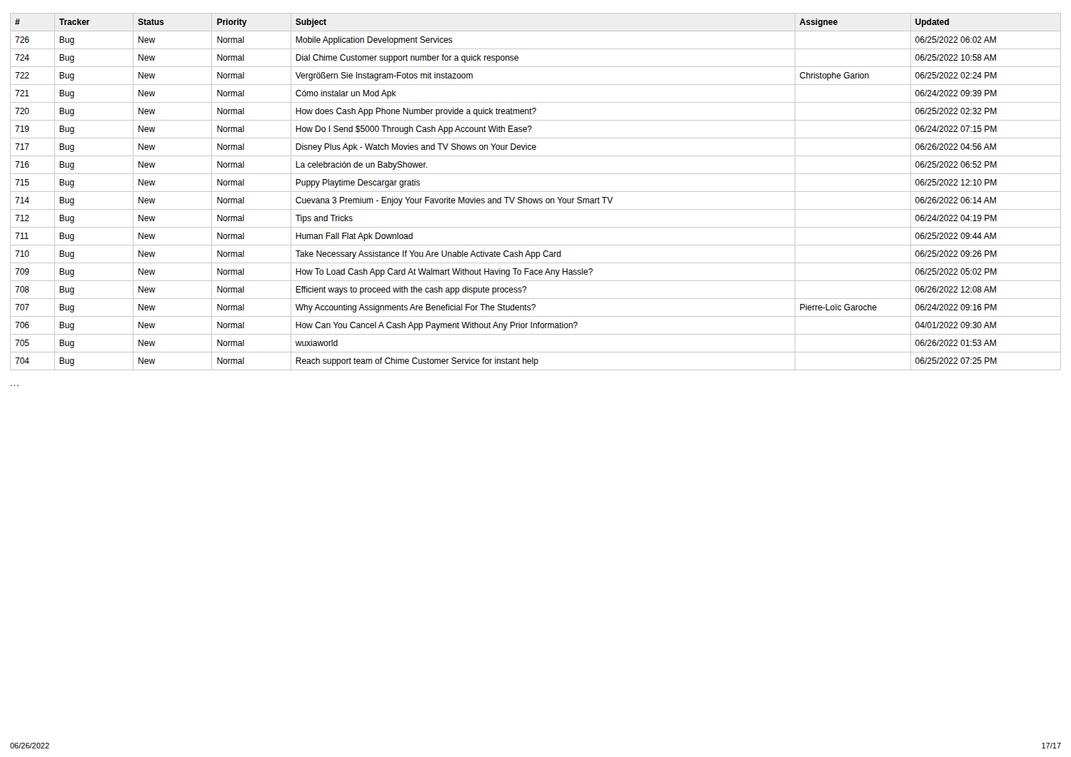| # | Tracker | Status | Priority | Subject | Assignee | Updated |
| --- | --- | --- | --- | --- | --- | --- |
| 726 | Bug | New | Normal | Mobile Application Development Services | | 06/25/2022 06:02 AM |
| 724 | Bug | New | Normal | Dial Chime Customer support number for a quick response | | 06/25/2022 10:58 AM |
| 722 | Bug | New | Normal | Vergrößern Sie Instagram-Fotos mit instazoom | Christophe Garion | 06/25/2022 02:24 PM |
| 721 | Bug | New | Normal | Cómo instalar un Mod Apk | | 06/24/2022 09:39 PM |
| 720 | Bug | New | Normal | How does Cash App Phone Number provide a quick treatment? | | 06/25/2022 02:32 PM |
| 719 | Bug | New | Normal | How Do I Send $5000 Through Cash App Account With Ease? | | 06/24/2022 07:15 PM |
| 717 | Bug | New | Normal | Disney Plus Apk - Watch Movies and TV Shows on Your Device | | 06/26/2022 04:56 AM |
| 716 | Bug | New | Normal | La celebración de un BabyShower. | | 06/25/2022 06:52 PM |
| 715 | Bug | New | Normal | Puppy Playtime Descargar gratis | | 06/25/2022 12:10 PM |
| 714 | Bug | New | Normal | Cuevana 3 Premium - Enjoy Your Favorite Movies and TV Shows on Your Smart TV | | 06/26/2022 06:14 AM |
| 712 | Bug | New | Normal | Tips and Tricks | | 06/24/2022 04:19 PM |
| 711 | Bug | New | Normal | Human Fall Flat Apk Download | | 06/25/2022 09:44 AM |
| 710 | Bug | New | Normal | Take Necessary Assistance If You Are Unable Activate Cash App Card | | 06/25/2022 09:26 PM |
| 709 | Bug | New | Normal | How To Load Cash App Card At Walmart Without Having To Face Any Hassle? | | 06/25/2022 05:02 PM |
| 708 | Bug | New | Normal | Efficient ways to proceed with the cash app dispute process? | | 06/26/2022 12:08 AM |
| 707 | Bug | New | Normal | Why Accounting Assignments Are Beneficial For The Students? | Pierre-Loïc Garoche | 06/24/2022 09:16 PM |
| 706 | Bug | New | Normal | How Can You Cancel A Cash App Payment Without Any Prior Information? | | 04/01/2022 09:30 AM |
| 705 | Bug | New | Normal | wuxiaworld | | 06/26/2022 01:53 AM |
| 704 | Bug | New | Normal | Reach support team of Chime Customer Service for instant help | | 06/25/2022 07:25 PM |
...
06/26/2022 17/17